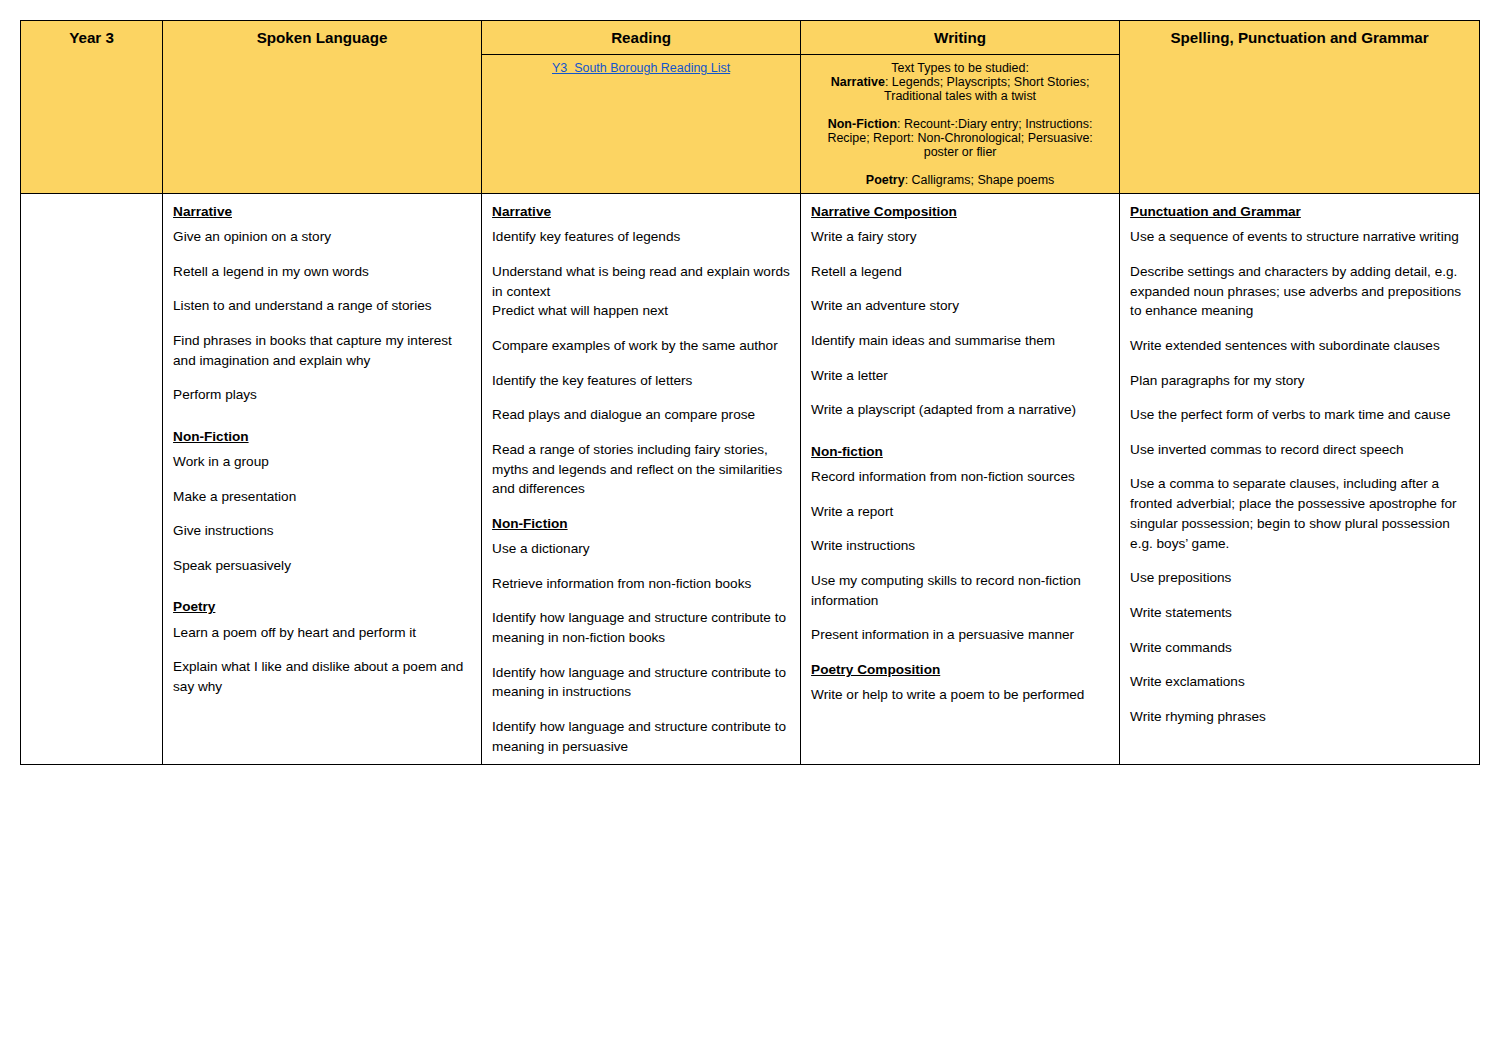| Year 3 | Spoken Language | Reading | Writing | Spelling, Punctuation and Grammar |
| --- | --- | --- | --- | --- |
| Y3 South Borough Reading List | Text Types to be studied: Narrative : Legends; Playscripts; Short Stories; Traditional tales with a twist Non-Fiction : Recount-:Diary entry; Instructions: Recipe; Report: Non-Chronological; Persuasive: poster or flier Poetry : Calligrams; Shape poems |
| | Narrative Give an opinion on a story Retell a legend in my own words Listen to and understand a range of stories Find phrases in books that capture my interest and imagination and explain why Perform plays Non-Fiction Work in a group Make a presentation Give instructions Speak persuasively Poetry Learn a poem off by heart and perform it Explain what I like and dislike about a poem and say why | Narrative Identify key features of legends Understand what is being read and explain words in context Predict what will happen next Compare examples of work by the same author Identify the key features of letters Read plays and dialogue an compare prose Read a range of stories including fairy stories, myths and legends and reflect on the similarities and differences Non-Fiction Use a dictionary Retrieve information from non-fiction books Identify how language and structure contribute to meaning in non-fiction books Identify how language and structure contribute to meaning in instructions Identify how language and structure contribute to meaning in persuasive | Narrative Composition Write a fairy story Retell a legend Write an adventure story Identify main ideas and summarise them Write a letter Write a playscript (adapted from a narrative) Non-fiction Record information from non-fiction sources Write a report Write instructions Use my computing skills to record non-fiction information Present information in a persuasive manner Poetry Composition Write or help to write a poem to be performed | Punctuation and Grammar Use a sequence of events to structure narrative writing Describe settings and characters by adding detail, e.g. expanded noun phrases; use adverbs and prepositions to enhance meaning Write extended sentences with subordinate clauses Plan paragraphs for my story Use the perfect form of verbs to mark time and cause Use inverted commas to record direct speech Use a comma to separate clauses, including after a fronted adverbial; place the possessive apostrophe for singular possession; begin to show plural possession e.g. boys’ game. Use prepositions Write statements Write commands Write exclamations Write rhyming phrases |